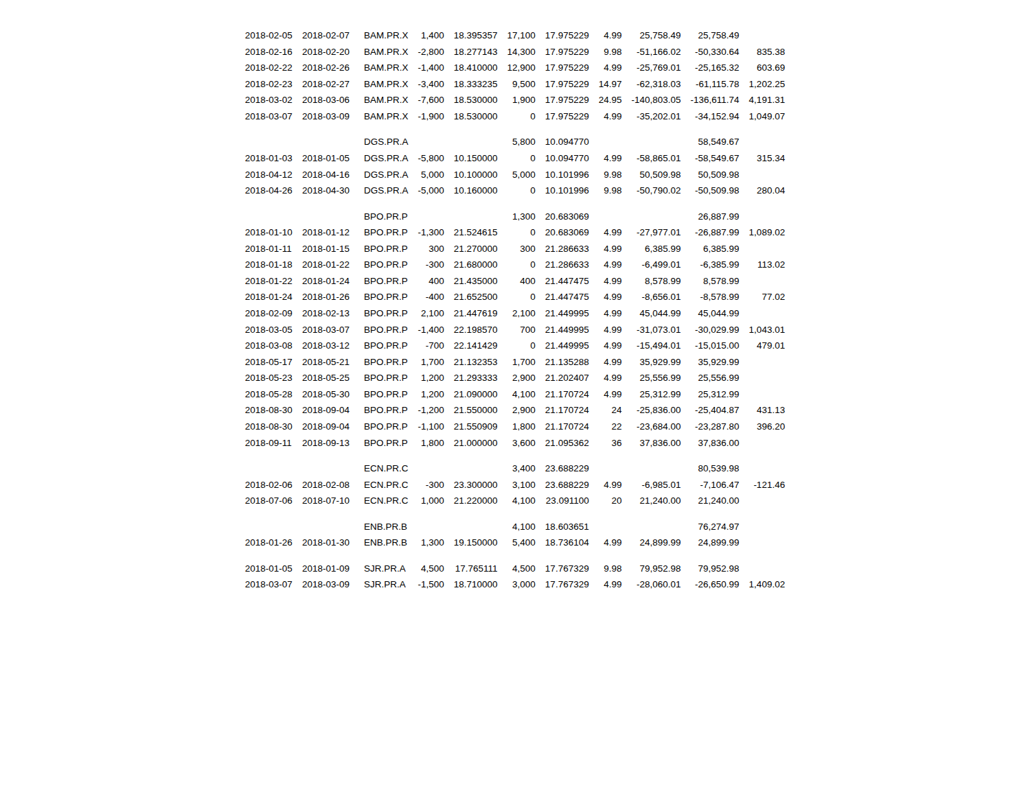| 2018-02-05 | 2018-02-07 | BAM.PR.X | 1,400 | 18.395357 | 17,100 | 17.975229 | 4.99 | 25,758.49 | 25,758.49 | |
| 2018-02-16 | 2018-02-20 | BAM.PR.X | -2,800 | 18.277143 | 14,300 | 17.975229 | 9.98 | -51,166.02 | -50,330.64 | 835.38 |
| 2018-02-22 | 2018-02-26 | BAM.PR.X | -1,400 | 18.410000 | 12,900 | 17.975229 | 4.99 | -25,769.01 | -25,165.32 | 603.69 |
| 2018-02-23 | 2018-02-27 | BAM.PR.X | -3,400 | 18.333235 | 9,500 | 17.975229 | 14.97 | -62,318.03 | -61,115.78 | 1,202.25 |
| 2018-03-02 | 2018-03-06 | BAM.PR.X | -7,600 | 18.530000 | 1,900 | 17.975229 | 24.95 | -140,803.05 | -136,611.74 | 4,191.31 |
| 2018-03-07 | 2018-03-09 | BAM.PR.X | -1,900 | 18.530000 | 0 | 17.975229 | 4.99 | -35,202.01 | -34,152.94 | 1,049.07 |
| | | DGS.PR.A | | | 5,800 | 10.094770 | | | 58,549.67 | |
| 2018-01-03 | 2018-01-05 | DGS.PR.A | -5,800 | 10.150000 | 0 | 10.094770 | 4.99 | -58,865.01 | -58,549.67 | 315.34 |
| 2018-04-12 | 2018-04-16 | DGS.PR.A | 5,000 | 10.100000 | 5,000 | 10.101996 | 9.98 | 50,509.98 | 50,509.98 | |
| 2018-04-26 | 2018-04-30 | DGS.PR.A | -5,000 | 10.160000 | 0 | 10.101996 | 9.98 | -50,790.02 | -50,509.98 | 280.04 |
| | | BPO.PR.P | | | 1,300 | 20.683069 | | | 26,887.99 | |
| 2018-01-10 | 2018-01-12 | BPO.PR.P | -1,300 | 21.524615 | 0 | 20.683069 | 4.99 | -27,977.01 | -26,887.99 | 1,089.02 |
| 2018-01-11 | 2018-01-15 | BPO.PR.P | 300 | 21.270000 | 300 | 21.286633 | 4.99 | 6,385.99 | 6,385.99 | |
| 2018-01-18 | 2018-01-22 | BPO.PR.P | -300 | 21.680000 | 0 | 21.286633 | 4.99 | -6,499.01 | -6,385.99 | 113.02 |
| 2018-01-22 | 2018-01-24 | BPO.PR.P | 400 | 21.435000 | 400 | 21.447475 | 4.99 | 8,578.99 | 8,578.99 | |
| 2018-01-24 | 2018-01-26 | BPO.PR.P | -400 | 21.652500 | 0 | 21.447475 | 4.99 | -8,656.01 | -8,578.99 | 77.02 |
| 2018-02-09 | 2018-02-13 | BPO.PR.P | 2,100 | 21.447619 | 2,100 | 21.449995 | 4.99 | 45,044.99 | 45,044.99 | |
| 2018-03-05 | 2018-03-07 | BPO.PR.P | -1,400 | 22.198570 | 700 | 21.449995 | 4.99 | -31,073.01 | -30,029.99 | 1,043.01 |
| 2018-03-08 | 2018-03-12 | BPO.PR.P | -700 | 22.141429 | 0 | 21.449995 | 4.99 | -15,494.01 | -15,015.00 | 479.01 |
| 2018-05-17 | 2018-05-21 | BPO.PR.P | 1,700 | 21.132353 | 1,700 | 21.135288 | 4.99 | 35,929.99 | 35,929.99 | |
| 2018-05-23 | 2018-05-25 | BPO.PR.P | 1,200 | 21.293333 | 2,900 | 21.202407 | 4.99 | 25,556.99 | 25,556.99 | |
| 2018-05-28 | 2018-05-30 | BPO.PR.P | 1,200 | 21.090000 | 4,100 | 21.170724 | 4.99 | 25,312.99 | 25,312.99 | |
| 2018-08-30 | 2018-09-04 | BPO.PR.P | -1,200 | 21.550000 | 2,900 | 21.170724 | 24 | -25,836.00 | -25,404.87 | 431.13 |
| 2018-08-30 | 2018-09-04 | BPO.PR.P | -1,100 | 21.550909 | 1,800 | 21.170724 | 22 | -23,684.00 | -23,287.80 | 396.20 |
| 2018-09-11 | 2018-09-13 | BPO.PR.P | 1,800 | 21.000000 | 3,600 | 21.095362 | 36 | 37,836.00 | 37,836.00 | |
| | | ECN.PR.C | | | 3,400 | 23.688229 | | | 80,539.98 | |
| 2018-02-06 | 2018-02-08 | ECN.PR.C | -300 | 23.300000 | 3,100 | 23.688229 | 4.99 | -6,985.01 | -7,106.47 | -121.46 |
| 2018-07-06 | 2018-07-10 | ECN.PR.C | 1,000 | 21.220000 | 4,100 | 23.091100 | 20 | 21,240.00 | 21,240.00 | |
| | | ENB.PR.B | | | 4,100 | 18.603651 | | | 76,274.97 | |
| 2018-01-26 | 2018-01-30 | ENB.PR.B | 1,300 | 19.150000 | 5,400 | 18.736104 | 4.99 | 24,899.99 | 24,899.99 | |
| 2018-01-05 | 2018-01-09 | SJR.PR.A | 4,500 | 17.765111 | 4,500 | 17.767329 | 9.98 | 79,952.98 | 79,952.98 | |
| 2018-03-07 | 2018-03-09 | SJR.PR.A | -1,500 | 18.710000 | 3,000 | 17.767329 | 4.99 | -28,060.01 | -26,650.99 | 1,409.02 |